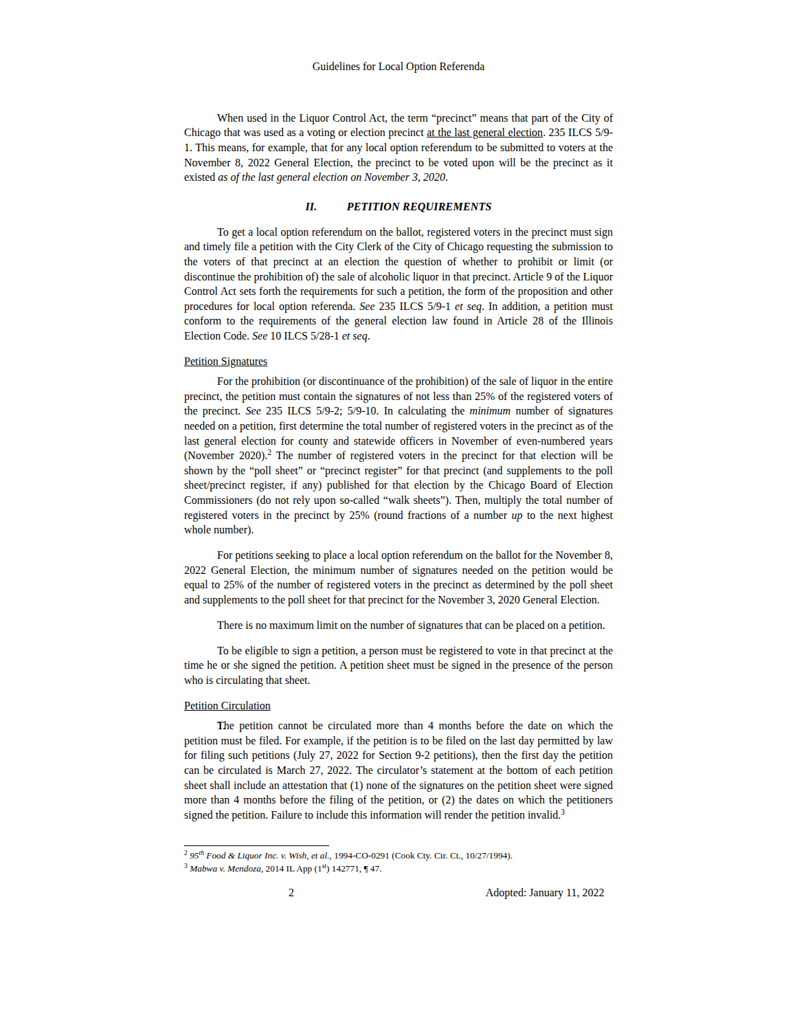Guidelines for Local Option Referenda
When used in the Liquor Control Act, the term “precinct” means that part of the City of Chicago that was used as a voting or election precinct at the last general election. 235 ILCS 5/9-1. This means, for example, that for any local option referendum to be submitted to voters at the November 8, 2022 General Election, the precinct to be voted upon will be the precinct as it existed as of the last general election on November 3, 2020.
II. PETITION REQUIREMENTS
To get a local option referendum on the ballot, registered voters in the precinct must sign and timely file a petition with the City Clerk of the City of Chicago requesting the submission to the voters of that precinct at an election the question of whether to prohibit or limit (or discontinue the prohibition of) the sale of alcoholic liquor in that precinct. Article 9 of the Liquor Control Act sets forth the requirements for such a petition, the form of the proposition and other procedures for local option referenda. See 235 ILCS 5/9-1 et seq. In addition, a petition must conform to the requirements of the general election law found in Article 28 of the Illinois Election Code. See 10 ILCS 5/28-1 et seq.
Petition Signatures
For the prohibition (or discontinuance of the prohibition) of the sale of liquor in the entire precinct, the petition must contain the signatures of not less than 25% of the registered voters of the precinct. See 235 ILCS 5/9-2; 5/9-10. In calculating the minimum number of signatures needed on a petition, first determine the total number of registered voters in the precinct as of the last general election for county and statewide officers in November of even-numbered years (November 2020).2 The number of registered voters in the precinct for that election will be shown by the “poll sheet” or “precinct register” for that precinct (and supplements to the poll sheet/precinct register, if any) published for that election by the Chicago Board of Election Commissioners (do not rely upon so-called “walk sheets”). Then, multiply the total number of registered voters in the precinct by 25% (round fractions of a number up to the next highest whole number).
For petitions seeking to place a local option referendum on the ballot for the November 8, 2022 General Election, the minimum number of signatures needed on the petition would be equal to 25% of the number of registered voters in the precinct as determined by the poll sheet and supplements to the poll sheet for that precinct for the November 3, 2020 General Election.
There is no maximum limit on the number of signatures that can be placed on a petition.
To be eligible to sign a petition, a person must be registered to vote in that precinct at the time he or she signed the petition. A petition sheet must be signed in the presence of the person who is circulating that sheet.
Petition Circulation
1. The petition cannot be circulated more than 4 months before the date on which the petition must be filed. For example, if the petition is to be filed on the last day permitted by law for filing such petitions (July 27, 2022 for Section 9-2 petitions), then the first day the petition can be circulated is March 27, 2022. The circulator’s statement at the bottom of each petition sheet shall include an attestation that (1) none of the signatures on the petition sheet were signed more than 4 months before the filing of the petition, or (2) the dates on which the petitioners signed the petition. Failure to include this information will render the petition invalid.3
2 95th Food & Liquor Inc. v. Wish, et al., 1994-CO-0291 (Cook Cty. Cir. Ct., 10/27/1994).
3 Mabwa v. Mendoza, 2014 IL App (1st) 142771, ¶ 47.
2 Adopted: January 11, 2022